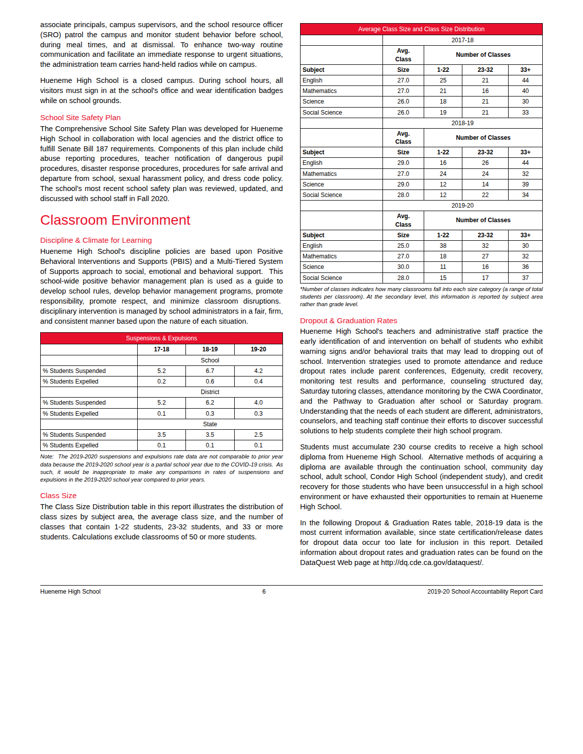associate principals, campus supervisors, and the school resource officer (SRO) patrol the campus and monitor student behavior before school, during meal times, and at dismissal. To enhance two-way routine communication and facilitate an immediate response to urgent situations, the administration team carries hand-held radios while on campus.
Hueneme High School is a closed campus. During school hours, all visitors must sign in at the school's office and wear identification badges while on school grounds.
School Site Safety Plan
The Comprehensive School Site Safety Plan was developed for Hueneme High School in collaboration with local agencies and the district office to fulfill Senate Bill 187 requirements. Components of this plan include child abuse reporting procedures, teacher notification of dangerous pupil procedures, disaster response procedures, procedures for safe arrival and departure from school, sexual harassment policy, and dress code policy. The school's most recent school safety plan was reviewed, updated, and discussed with school staff in Fall 2020.
Classroom Environment
Discipline & Climate for Learning
Hueneme High School's discipline policies are based upon Positive Behavioral Interventions and Supports (PBIS) and a Multi-Tiered System of Supports approach to social, emotional and behavioral support. This school-wide positive behavior management plan is used as a guide to develop school rules, develop behavior management programs, promote responsibility, promote respect, and minimize classroom disruptions. disciplinary intervention is managed by school administrators in a fair, firm, and consistent manner based upon the nature of each situation.
Suspensions & Expulsions
| | 17-18 | 18-19 | 19-20 |
| --- | --- | --- | --- |
| | School |
| % Students Suspended | 5.2 | 6.7 | 4.2 |
| % Students Expelled | 0.2 | 0.6 | 0.4 |
| | District |
| % Students Suspended | 5.2 | 6.2 | 4.0 |
| % Students Expelled | 0.1 | 0.3 | 0.3 |
| | State |
| % Students Suspended | 3.5 | 3.5 | 2.5 |
| % Students Expelled | 0.1 | 0.1 | 0.1 |
Note: The 2019-2020 suspensions and expulsions rate data are not comparable to prior year data because the 2019-2020 school year is a partial school year due to the COVID-19 crisis. As such, it would be inappropriate to make any comparisons in rates of suspensions and expulsions in the 2019-2020 school year compared to prior years.
Class Size
The Class Size Distribution table in this report illustrates the distribution of class sizes by subject area, the average class size, and the number of classes that contain 1-22 students, 23-32 students, and 33 or more students. Calculations exclude classrooms of 50 or more students.
Average Class Size and Class Size Distribution
| | 2017-18 |
| --- | --- |
| | Avg. Class | Number of Classes |
| Subject | Size | 1-22 | 23-32 | 33+ |
| English | 27.0 | 25 | 21 | 44 |
| Mathematics | 27.0 | 21 | 16 | 40 |
| Science | 26.0 | 18 | 21 | 30 |
| Social Science | 26.0 | 19 | 21 | 33 |
| | 2018-19 |
| | Avg. Class | Number of Classes |
| Subject | Size | 1-22 | 23-32 | 33+ |
| English | 29.0 | 16 | 26 | 44 |
| Mathematics | 27.0 | 24 | 24 | 32 |
| Science | 29.0 | 12 | 14 | 39 |
| Social Science | 28.0 | 12 | 22 | 34 |
| | 2019-20 |
| | Avg. Class | Number of Classes |
| Subject | Size | 1-22 | 23-32 | 33+ |
| English | 25.0 | 38 | 32 | 30 |
| Mathematics | 27.0 | 18 | 27 | 32 |
| Science | 30.0 | 11 | 16 | 36 |
| Social Science | 28.0 | 15 | 17 | 37 |
*Number of classes indicates how many classrooms fall into each size category (a range of total students per classroom). At the secondary level, this information is reported by subject area rather than grade level.
Dropout & Graduation Rates
Hueneme High School's teachers and administrative staff practice the early identification of and intervention on behalf of students who exhibit warning signs and/or behavioral traits that may lead to dropping out of school. Intervention strategies used to promote attendance and reduce dropout rates include parent conferences, Edgenuity, credit recovery, monitoring test results and performance, counseling structured day, Saturday tutoring classes, attendance monitoring by the CWA Coordinator, and the Pathway to Graduation after school or Saturday program. Understanding that the needs of each student are different, administrators, counselors, and teaching staff continue their efforts to discover successful solutions to help students complete their high school program.
Students must accumulate 230 course credits to receive a high school diploma from Hueneme High School. Alternative methods of acquiring a diploma are available through the continuation school, community day school, adult school, Condor High School (independent study), and credit recovery for those students who have been unsuccessful in a high school environment or have exhausted their opportunities to remain at Hueneme High School.
In the following Dropout & Graduation Rates table, 2018-19 data is the most current information available, since state certification/release dates for dropout data occur too late for inclusion in this report. Detailed information about dropout rates and graduation rates can be found on the DataQuest Web page at http://dq.cde.ca.gov/dataquest/.
Hueneme High School
6
2019-20 School Accountability Report Card